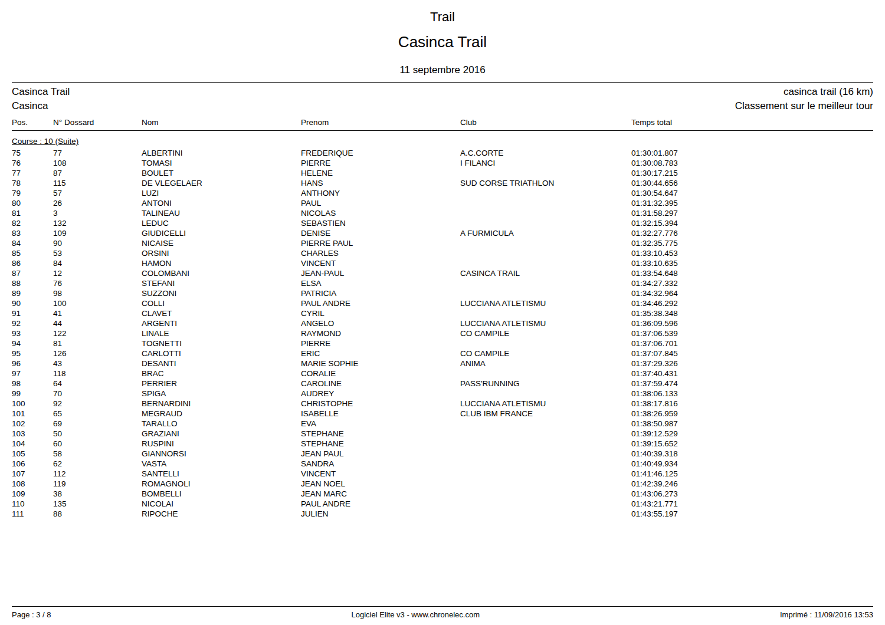Trail
Casinca Trail
11 septembre 2016
Casinca Trail
casinca trail (16 km)
Casinca
Classement sur le meilleur tour
| Pos. | N° Dossard | Nom | Prenom | Club | Temps total |
| --- | --- | --- | --- | --- | --- |
| Course : 10 (Suite) |
| 75 | 77 | ALBERTINI | FREDERIQUE | A.C.CORTE | 01:30:01.807 |
| 76 | 108 | TOMASI | PIERRE | I FILANCI | 01:30:08.783 |
| 77 | 87 | BOULET | HELENE | | 01:30:17.215 |
| 78 | 115 | DE VLEGELAER | HANS | SUD CORSE TRIATHLON | 01:30:44.656 |
| 79 | 57 | LUZI | ANTHONY | | 01:30:54.647 |
| 80 | 26 | ANTONI | PAUL | | 01:31:32.395 |
| 81 | 3 | TALINEAU | NICOLAS | | 01:31:58.297 |
| 82 | 132 | LEDUC | SEBASTIEN | | 01:32:15.394 |
| 83 | 109 | GIUDICELLI | DENISE | A FURMICULA | 01:32:27.776 |
| 84 | 90 | NICAISE | PIERRE PAUL | | 01:32:35.775 |
| 85 | 53 | ORSINI | CHARLES | | 01:33:10.453 |
| 86 | 84 | HAMON | VINCENT | | 01:33:10.635 |
| 87 | 12 | COLOMBANI | JEAN-PAUL | CASINCA TRAIL | 01:33:54.648 |
| 88 | 76 | STEFANI | ELSA | | 01:34:27.332 |
| 89 | 98 | SUZZONI | PATRICIA | | 01:34:32.964 |
| 90 | 100 | COLLI | PAUL ANDRE | LUCCIANA ATLETISMU | 01:34:46.292 |
| 91 | 41 | CLAVET | CYRIL | | 01:35:38.348 |
| 92 | 44 | ARGENTI | ANGELO | LUCCIANA ATLETISMU | 01:36:09.596 |
| 93 | 122 | LINALE | RAYMOND | CO CAMPILE | 01:37:06.539 |
| 94 | 81 | TOGNETTI | PIERRE | | 01:37:06.701 |
| 95 | 126 | CARLOTTI | ERIC | CO CAMPILE | 01:37:07.845 |
| 96 | 43 | DESANTI | MARIE SOPHIE | ANIMA | 01:37:29.326 |
| 97 | 118 | BRAC | CORALIE | | 01:37:40.431 |
| 98 | 64 | PERRIER | CAROLINE | PASS'RUNNING | 01:37:59.474 |
| 99 | 70 | SPIGA | AUDREY | | 01:38:06.133 |
| 100 | 92 | BERNARDINI | CHRISTOPHE | LUCCIANA ATLETISMU | 01:38:17.816 |
| 101 | 65 | MEGRAUD | ISABELLE | CLUB IBM FRANCE | 01:38:26.959 |
| 102 | 69 | TARALLO | EVA | | 01:38:50.987 |
| 103 | 50 | GRAZIANI | STEPHANE | | 01:39:12.529 |
| 104 | 60 | RUSPINI | STEPHANE | | 01:39:15.652 |
| 105 | 58 | GIANNORSI | JEAN PAUL | | 01:40:39.318 |
| 106 | 62 | VASTA | SANDRA | | 01:40:49.934 |
| 107 | 112 | SANTELLI | VINCENT | | 01:41:46.125 |
| 108 | 119 | ROMAGNOLI | JEAN NOEL | | 01:42:39.246 |
| 109 | 38 | BOMBELLI | JEAN MARC | | 01:43:06.273 |
| 110 | 135 | NICOLAI | PAUL ANDRE | | 01:43:21.771 |
| 111 | 88 | RIPOCHE | JULIEN | | 01:43:55.197 |
Page : 3 / 8
Logiciel Elite v3 - www.chronelec.com
Imprimé : 11/09/2016 13:53